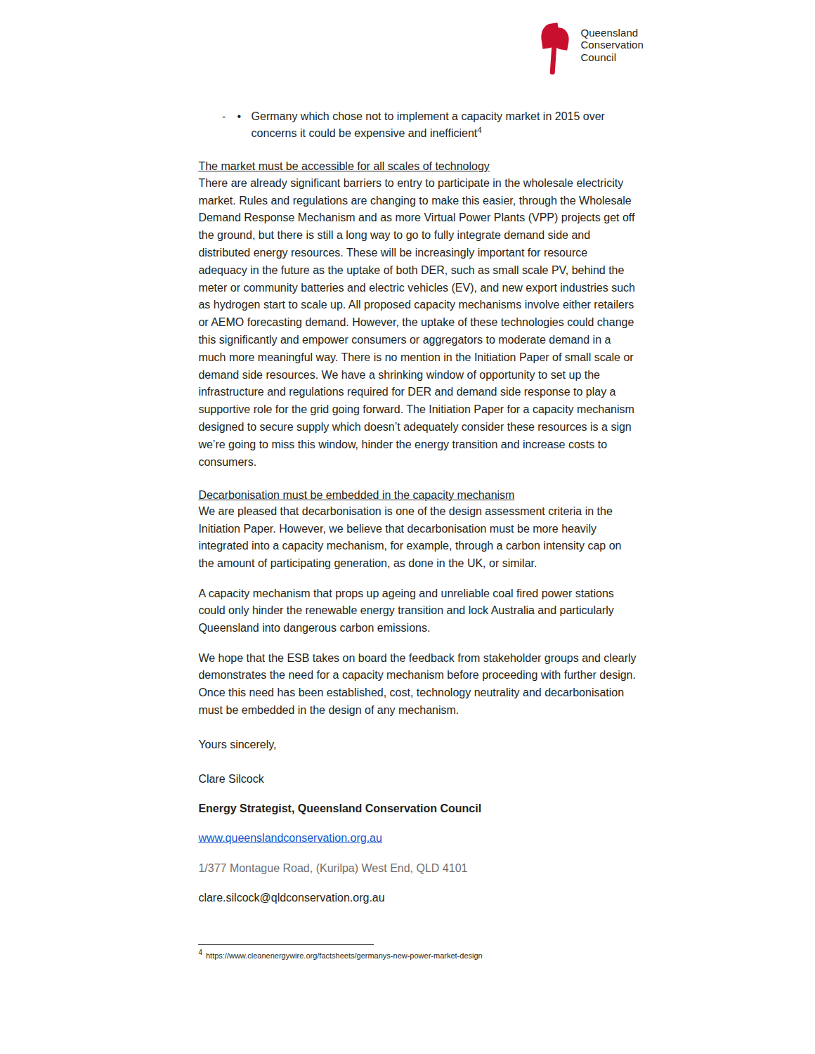Queensland Conservation Council
• Germany which chose not to implement a capacity market in 2015 over concerns it could be expensive and inefficient4
The market must be accessible for all scales of technology
There are already significant barriers to entry to participate in the wholesale electricity market. Rules and regulations are changing to make this easier, through the Wholesale Demand Response Mechanism and as more Virtual Power Plants (VPP) projects get off the ground, but there is still a long way to go to fully integrate demand side and distributed energy resources. These will be increasingly important for resource adequacy in the future as the uptake of both DER, such as small scale PV, behind the meter or community batteries and electric vehicles (EV), and new export industries such as hydrogen start to scale up. All proposed capacity mechanisms involve either retailers or AEMO forecasting demand. However, the uptake of these technologies could change this significantly and empower consumers or aggregators to moderate demand in a much more meaningful way. There is no mention in the Initiation Paper of small scale or demand side resources. We have a shrinking window of opportunity to set up the infrastructure and regulations required for DER and demand side response to play a supportive role for the grid going forward. The Initiation Paper for a capacity mechanism designed to secure supply which doesn’t adequately consider these resources is a sign we’re going to miss this window, hinder the energy transition and increase costs to consumers.
Decarbonisation must be embedded in the capacity mechanism
We are pleased that decarbonisation is one of the design assessment criteria in the Initiation Paper. However, we believe that decarbonisation must be more heavily integrated into a capacity mechanism, for example, through a carbon intensity cap on the amount of participating generation, as done in the UK, or similar.
A capacity mechanism that props up ageing and unreliable coal fired power stations could only hinder the renewable energy transition and lock Australia and particularly Queensland into dangerous carbon emissions.
We hope that the ESB takes on board the feedback from stakeholder groups and clearly demonstrates the need for a capacity mechanism before proceeding with further design. Once this need has been established, cost, technology neutrality and decarbonisation must be embedded in the design of any mechanism.
Yours sincerely,
Clare Silcock
Energy Strategist, Queensland Conservation Council
www.queenslandconservation.org.au
1/377 Montague Road, (Kurilpa) West End, QLD 4101
clare.silcock@qldconservation.org.au
4 https://www.cleanenergywire.org/factsheets/germanys-new-power-market-design